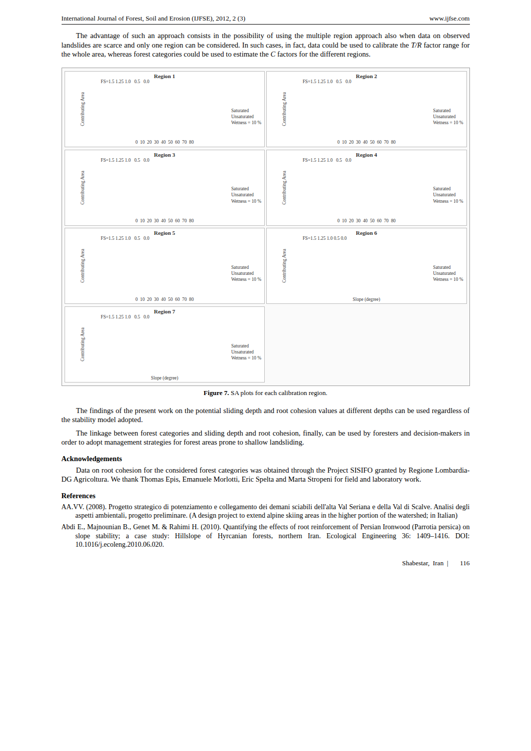International Journal of Forest, Soil and Erosion (IJFSE), 2012, 2 (3) www.ijfse.com
The advantage of such an approach consists in the possibility of using the multiple region approach also when data on observed landslides are scarce and only one region can be considered. In such cases, in fact, data could be used to calibrate the T/R factor range for the whole area, whereas forest categories could be used to estimate the C factors for the different regions.
Region 1
FS=1.5 1.25 1.0 0.5 0.0
Contributing Area
Saturated
Unsaturated
Wetness = 10 %
0 10 20 30 40 50 60 70 80
Region 2
FS=1.5 1.25 1.0 0.5 0.0
Contributing Area
Saturated
Unsaturated
Wetness = 10 %
0 10 20 30 40 50 60 70 80
Region 3
FS=1.5 1.25 1.0 0.5 0.0
Contributing Area
Saturated
Unsaturated
Wetness = 10 %
0 10 20 30 40 50 60 70 80
Region 4
FS=1.5 1.25 1.0 0.5 0.0
Contributing Area
Saturated
Unsaturated
Wetness = 10 %
0 10 20 30 40 50 60 70 80
Region 5
FS=1.5 1.25 1.0 0.5 0.0
Contributing Area
Saturated
Unsaturated
Wetness = 10 %
0 10 20 30 40 50 60 70 80
Region 6
FS=1.5 1.25 1.0 0.5 0.0
Contributing Area
Saturated
Unsaturated
Wetness = 10 %
Slope (degree)
Region 7
FS=1.5 1.25 1.0 0.5 0.0
Contributing Area
Saturated
Unsaturated
Wetness = 10 %
Slope (degree)
Figure 7. SA plots for each calibration region.
The findings of the present work on the potential sliding depth and root cohesion values at different depths can be used regardless of the stability model adopted.
The linkage between forest categories and sliding depth and root cohesion, finally, can be used by foresters and decision-makers in order to adopt management strategies for forest areas prone to shallow landsliding.
Acknowledgements
Data on root cohesion for the considered forest categories was obtained through the Project SISIFO granted by Regione Lombardia-DG Agricoltura. We thank Thomas Epis, Emanuele Morlotti, Eric Spelta and Marta Stropeni for field and laboratory work.
References
AA.VV. (2008). Progetto strategico di potenziamento e collegamento dei demani sciabili dell'alta Val Seriana e della Val di Scalve. Analisi degli aspetti ambientali, progetto preliminare. (A design project to extend alpine skiing areas in the higher portion of the watershed; in Italian)
Abdi E., Majnounian B., Genet M. & Rahimi H. (2010). Quantifying the effects of root reinforcement of Persian Ironwood (Parrotia persica) on slope stability; a case study: Hillslope of Hyrcanian forests, northern Iran. Ecological Engineering 36: 1409–1416. DOI: 10.1016/j.ecoleng.2010.06.020.
Shabestar, Iran | 116